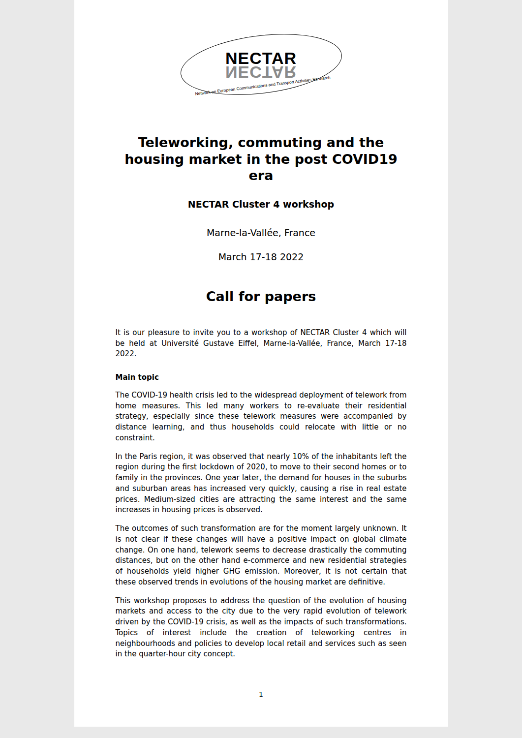NECTAR
NECTAR
Network on European Communications and Transport Activities Research
Teleworking, commuting and the
housing market in the post COVID19 era
NECTAR Cluster 4 workshop
Marne-la-Vallée, France
March 17-18 2022
Call for papers
It is our pleasure to invite you to a workshop of NECTAR Cluster 4 which will be held at Université Gustave Eiffel, Marne-la-Vallée, France, March 17-18 2022.
Main topic
The COVID-19 health crisis led to the widespread deployment of telework from home measures. This led many workers to re-evaluate their residential strategy, especially since these telework measures were accompanied by distance learning, and thus households could relocate with little or no constraint.
In the Paris region, it was observed that nearly 10% of the inhabitants left the region during the first lockdown of 2020, to move to their second homes or to family in the provinces. One year later, the demand for houses in the suburbs and suburban areas has increased very quickly, causing a rise in real estate prices. Medium-sized cities are attracting the same interest and the same increases in housing prices is observed.
The outcomes of such transformation are for the moment largely unknown. It is not clear if these changes will have a positive impact on global climate change. On one hand, telework seems to decrease drastically the commuting distances, but on the other hand e-commerce and new residential strategies of households yield higher GHG emission. Moreover, it is not certain that these observed trends in evolutions of the housing market are definitive.
This workshop proposes to address the question of the evolution of housing markets and access to the city due to the very rapid evolution of telework driven by the COVID-19 crisis, as well as the impacts of such transformations. Topics of interest include the creation of teleworking centres in neighbourhoods and policies to develop local retail and services such as seen in the quarter-hour city concept.
1